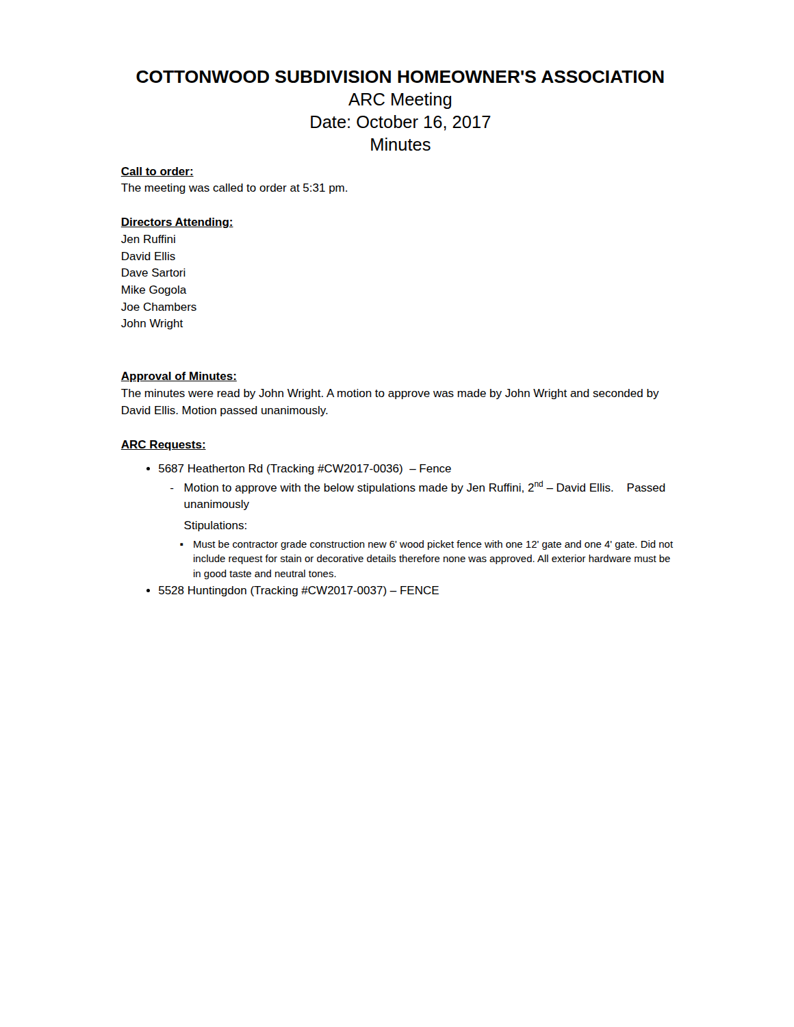COTTONWOOD SUBDIVISION HOMEOWNER'S ASSOCIATION
ARC Meeting
Date: October 16, 2017
Minutes
Call to order:
The meeting was called to order at 5:31 pm.
Directors Attending:
Jen Ruffini
David Ellis
Dave Sartori
Mike Gogola
Joe Chambers
John Wright
Approval of Minutes:
The minutes were read by John Wright. A motion to approve was made by John Wright and seconded by David Ellis. Motion passed unanimously.
ARC Requests:
5687 Heatherton Rd (Tracking #CW2017-0036) – Fence
Motion to approve with the below stipulations made by Jen Ruffini, 2nd – David Ellis. Passed unanimously
Stipulations:
Must be contractor grade construction new 6' wood picket fence with one 12' gate and one 4' gate. Did not include request for stain or decorative details therefore none was approved. All exterior hardware must be in good taste and neutral tones.
5528 Huntingdon (Tracking #CW2017-0037) – FENCE